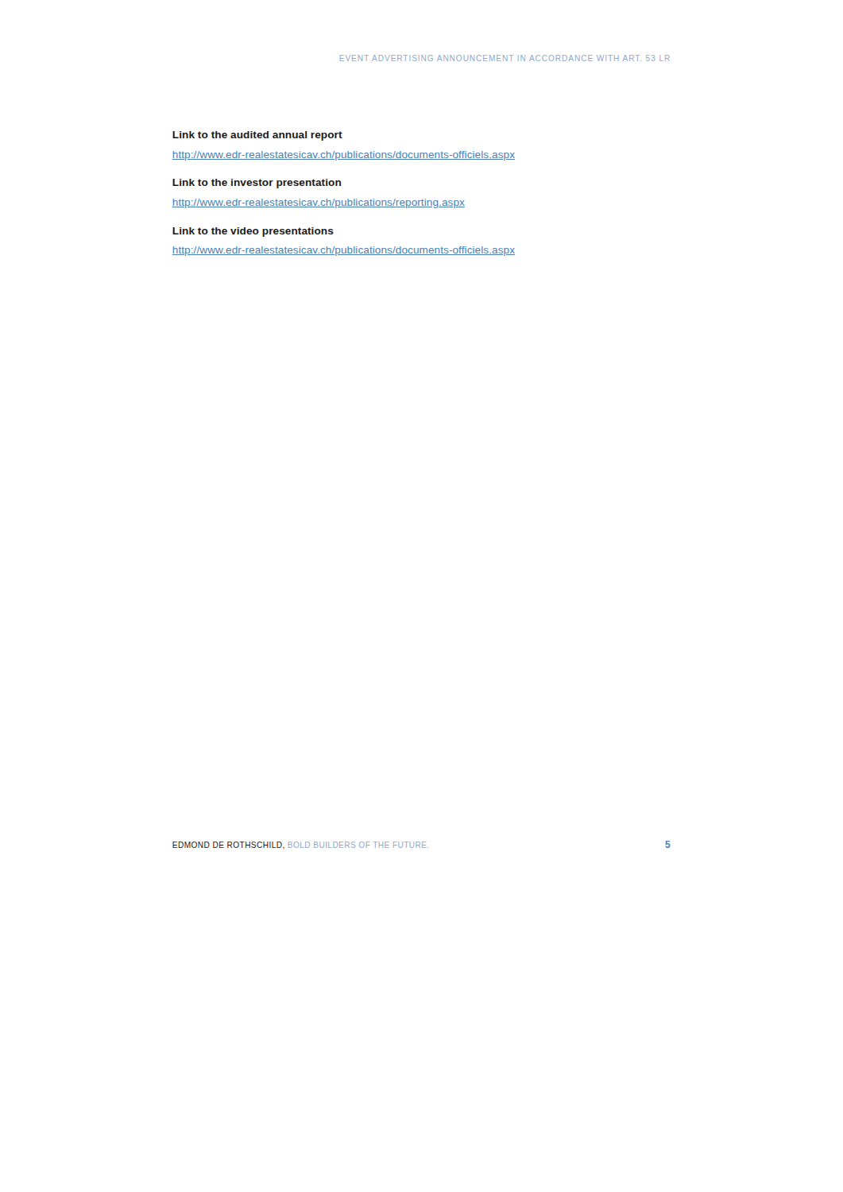Event advertising announcement in accordance with Art. 53 LR
Link to the audited annual report
http://www.edr-realestatesicav.ch/publications/documents-officiels.aspx
Link to the investor presentation
http://www.edr-realestatesicav.ch/publications/reporting.aspx
Link to the video presentations
http://www.edr-realestatesicav.ch/publications/documents-officiels.aspx
Edmond de Rothschild, bold builders of the future.
5